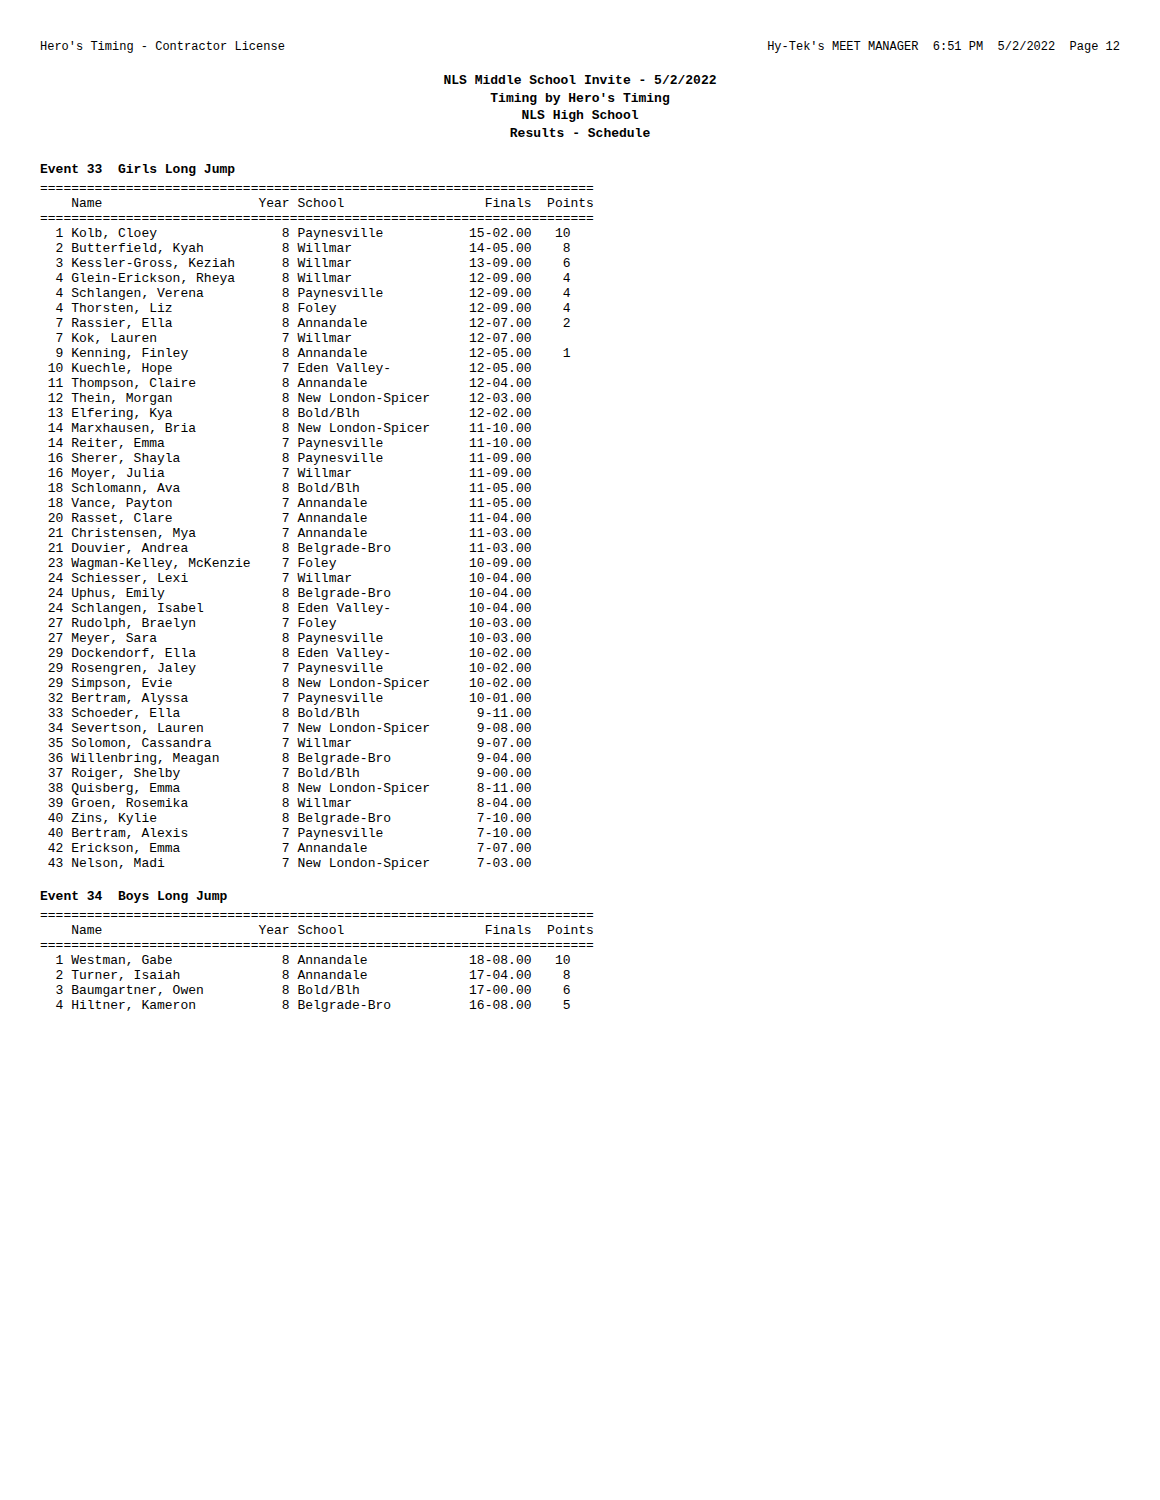Hero's Timing - Contractor License Hy-Tek's MEET MANAGER 6:51 PM 5/2/2022 Page 12
NLS Middle School Invite - 5/2/2022
Timing by Hero's Timing
NLS High School
Results - Schedule
Event 33 Girls Long Jump
=======================================================================
    Name                    Year School                  Finals  Points
=======================================================================
  1 Kolb, Cloey                8 Paynesville           15-02.00   10
  2 Butterfield, Kyah          8 Willmar               14-05.00    8
  3 Kessler-Gross, Keziah      8 Willmar               13-09.00    6
  4 Glein-Erickson, Rheya      8 Willmar               12-09.00    4
  4 Schlangen, Verena          8 Paynesville           12-09.00    4
  4 Thorsten, Liz              8 Foley                 12-09.00    4
  7 Rassier, Ella              8 Annandale             12-07.00    2
  7 Kok, Lauren                7 Willmar               12-07.00
  9 Kenning, Finley            8 Annandale             12-05.00    1
 10 Kuechle, Hope              7 Eden Valley-          12-05.00
 11 Thompson, Claire           8 Annandale             12-04.00
 12 Thein, Morgan              8 New London-Spicer     12-03.00
 13 Elfering, Kya              8 Bold/Blh              12-02.00
 14 Marxhausen, Bria           8 New London-Spicer     11-10.00
 14 Reiter, Emma               7 Paynesville           11-10.00
 16 Sherer, Shayla             8 Paynesville           11-09.00
 16 Moyer, Julia               7 Willmar               11-09.00
 18 Schlomann, Ava             8 Bold/Blh              11-05.00
 18 Vance, Payton              7 Annandale             11-05.00
 20 Rasset, Clare              7 Annandale             11-04.00
 21 Christensen, Mya           7 Annandale             11-03.00
 21 Douvier, Andrea            8 Belgrade-Bro          11-03.00
 23 Wagman-Kelley, McKenzie    7 Foley                 10-09.00
 24 Schiesser, Lexi            7 Willmar               10-04.00
 24 Uphus, Emily               8 Belgrade-Bro          10-04.00
 24 Schlangen, Isabel          8 Eden Valley-          10-04.00
 27 Rudolph, Braelyn           7 Foley                 10-03.00
 27 Meyer, Sara                8 Paynesville           10-03.00
 29 Dockendorf, Ella           8 Eden Valley-          10-02.00
 29 Rosengren, Jaley           7 Paynesville           10-02.00
 29 Simpson, Evie              8 New London-Spicer     10-02.00
 32 Bertram, Alyssa            7 Paynesville           10-01.00
 33 Schoeder, Ella             8 Bold/Blh               9-11.00
 34 Severtson, Lauren          7 New London-Spicer      9-08.00
 35 Solomon, Cassandra         7 Willmar                9-07.00
 36 Willenbring, Meagan        8 Belgrade-Bro           9-04.00
 37 Roiger, Shelby             7 Bold/Blh               9-00.00
 38 Quisberg, Emma             8 New London-Spicer      8-11.00
 39 Groen, Rosemika            8 Willmar                8-04.00
 40 Zins, Kylie                8 Belgrade-Bro           7-10.00
 40 Bertram, Alexis            7 Paynesville            7-10.00
 42 Erickson, Emma             7 Annandale              7-07.00
 43 Nelson, Madi               7 New London-Spicer      7-03.00
Event 34 Boys Long Jump
=======================================================================
    Name                    Year School                  Finals  Points
=======================================================================
  1 Westman, Gabe              8 Annandale             18-08.00   10
  2 Turner, Isaiah             8 Annandale             17-04.00    8
  3 Baumgartner, Owen          8 Bold/Blh              17-00.00    6
  4 Hiltner, Kameron           8 Belgrade-Bro          16-08.00    5